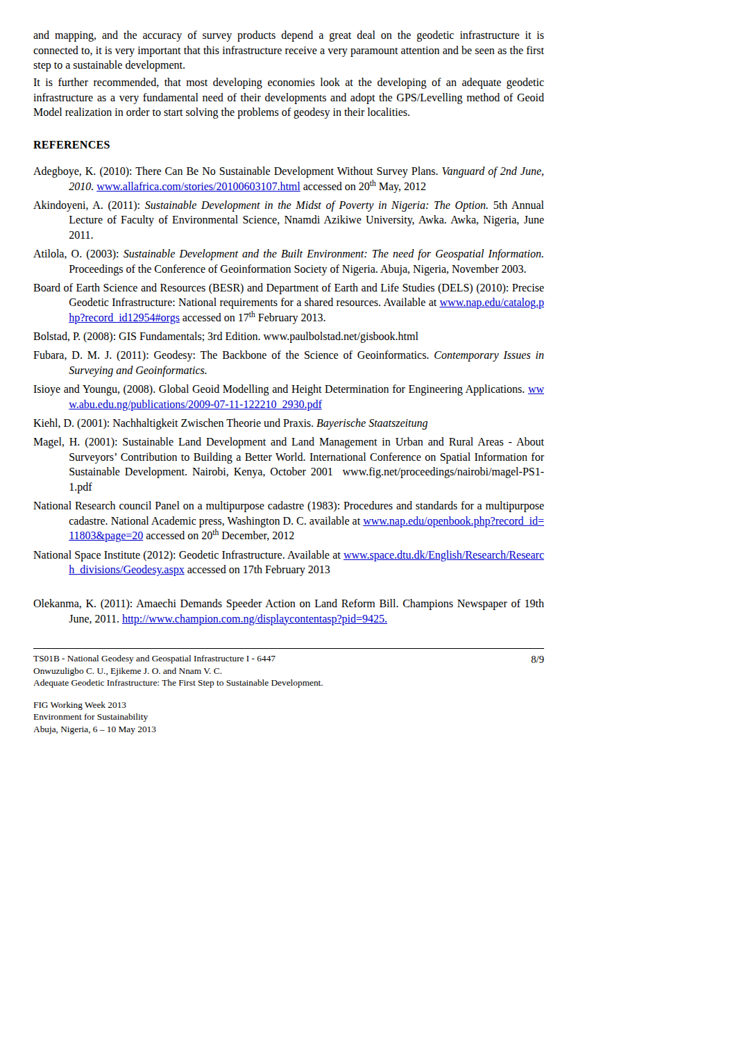and mapping, and the accuracy of survey products depend a great deal on the geodetic infrastructure it is connected to, it is very important that this infrastructure receive a very paramount attention and be seen as the first step to a sustainable development.
It is further recommended, that most developing economies look at the developing of an adequate geodetic infrastructure as a very fundamental need of their developments and adopt the GPS/Levelling method of Geoid Model realization in order to start solving the problems of geodesy in their localities.
REFERENCES
Adegboye, K. (2010): There Can Be No Sustainable Development Without Survey Plans. Vanguard of 2nd June, 2010. www.allafrica.com/stories/20100603107.html accessed on 20th May, 2012
Akindoyeni, A. (2011): Sustainable Development in the Midst of Poverty in Nigeria: The Option. 5th Annual Lecture of Faculty of Environmental Science, Nnamdi Azikiwe University, Awka. Awka, Nigeria, June 2011.
Atilola, O. (2003): Sustainable Development and the Built Environment: The need for Geospatial Information. Proceedings of the Conference of Geoinformation Society of Nigeria. Abuja, Nigeria, November 2003.
Board of Earth Science and Resources (BESR) and Department of Earth and Life Studies (DELS) (2010): Precise Geodetic Infrastructure: National requirements for a shared resources. Available at www.nap.edu/catalog.php?record_id12954#orgs accessed on 17th February 2013.
Bolstad, P. (2008): GIS Fundamentals; 3rd Edition. www.paulbolstad.net/gisbook.html
Fubara, D. M. J. (2011): Geodesy: The Backbone of the Science of Geoinformatics. Contemporary Issues in Surveying and Geoinformatics.
Isioye and Youngu, (2008). Global Geoid Modelling and Height Determination for Engineering Applications. www.abu.edu.ng/publications/2009-07-11-122210_2930.pdf
Kiehl, D. (2001): Nachhaltigkeit Zwischen Theorie und Praxis. Bayerische Staatszeitung
Magel, H. (2001): Sustainable Land Development and Land Management in Urban and Rural Areas - About Surveyors’ Contribution to Building a Better World. International Conference on Spatial Information for Sustainable Development. Nairobi, Kenya, October 2001 www.fig.net/proceedings/nairobi/magel-PS1-1.pdf
National Research council Panel on a multipurpose cadastre (1983): Procedures and standards for a multipurpose cadastre. National Academic press, Washington D. C. available at www.nap.edu/openbook.php?record_id=11803&page=20 accessed on 20th December, 2012
National Space Institute (2012): Geodetic Infrastructure. Available at www.space.dtu.dk/English/Research/Research_divisions/Geodesy.aspx accessed on 17th February 2013
Olekanma, K. (2011): Amaechi Demands Speeder Action on Land Reform Bill. Champions Newspaper of 19th June, 2011. http://www.champion.com.ng/displaycontentasp?pid=9425.
8/9
TS01B - National Geodesy and Geospatial Infrastructure I - 6447
Onwuzuligbo C. U., Ejikeme J. O. and Nnam V. C.
Adequate Geodetic Infrastructure: The First Step to Sustainable Development.
FIG Working Week 2013
Environment for Sustainability
Abuja, Nigeria, 6 – 10 May 2013